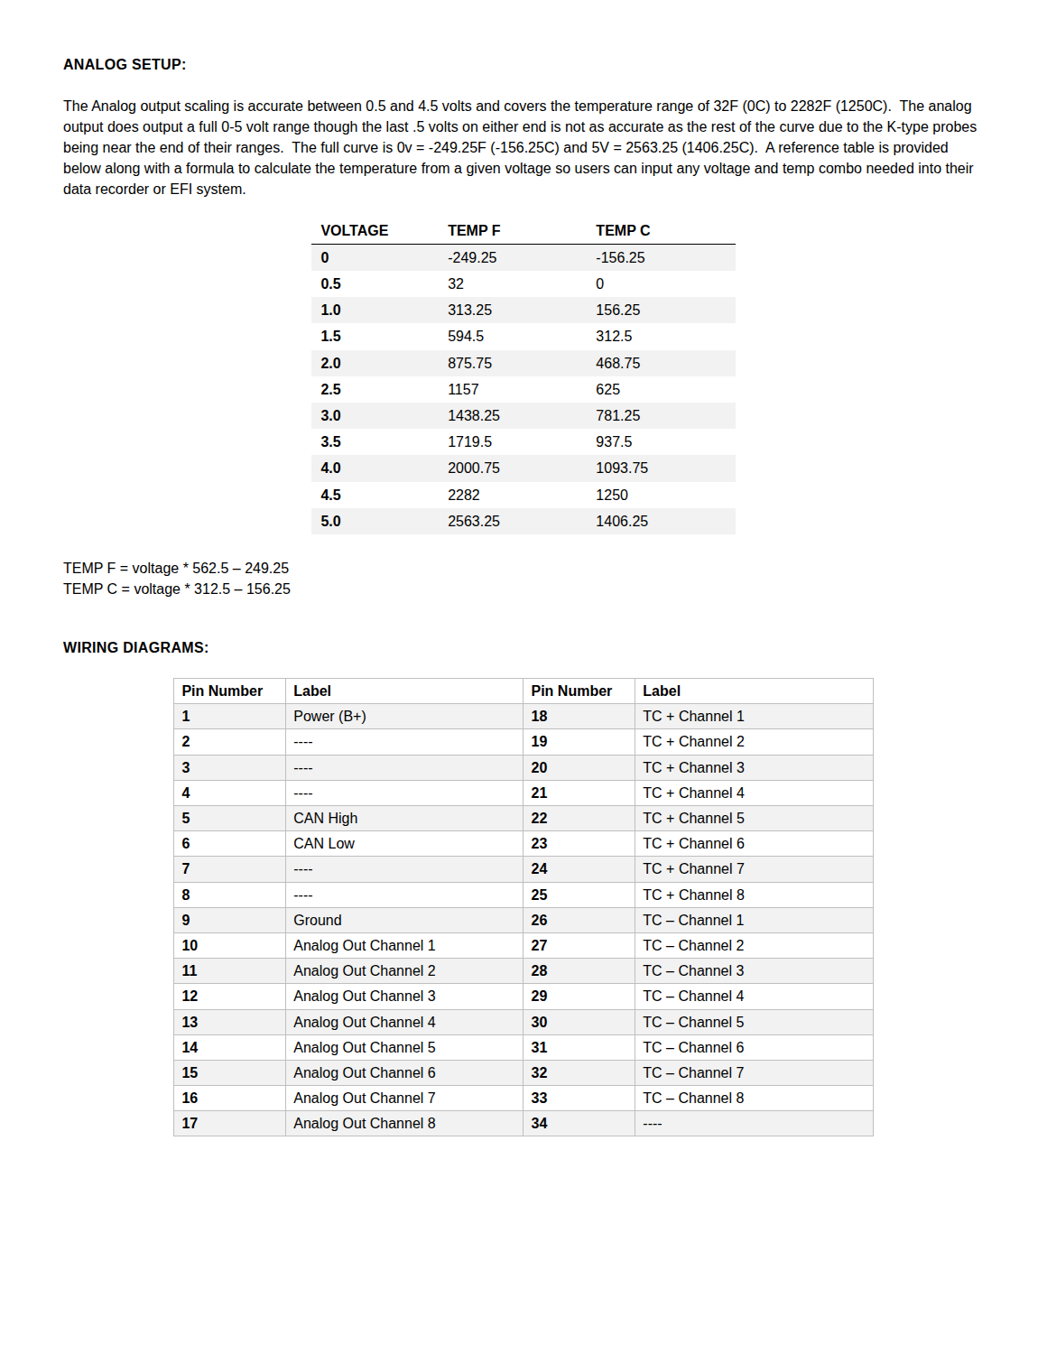ANALOG SETUP:
The Analog output scaling is accurate between 0.5 and 4.5 volts and covers the temperature range of 32F (0C) to 2282F (1250C). The analog output does output a full 0-5 volt range though the last .5 volts on either end is not as accurate as the rest of the curve due to the K-type probes being near the end of their ranges. The full curve is 0v = -249.25F (-156.25C) and 5V = 2563.25 (1406.25C). A reference table is provided below along with a formula to calculate the temperature from a given voltage so users can input any voltage and temp combo needed into their data recorder or EFI system.
| VOLTAGE | TEMP F | TEMP C |
| --- | --- | --- |
| 0 | -249.25 | -156.25 |
| 0.5 | 32 | 0 |
| 1.0 | 313.25 | 156.25 |
| 1.5 | 594.5 | 312.5 |
| 2.0 | 875.75 | 468.75 |
| 2.5 | 1157 | 625 |
| 3.0 | 1438.25 | 781.25 |
| 3.5 | 1719.5 | 937.5 |
| 4.0 | 2000.75 | 1093.75 |
| 4.5 | 2282 | 1250 |
| 5.0 | 2563.25 | 1406.25 |
TEMP F = voltage * 562.5 – 249.25
TEMP C = voltage * 312.5 – 156.25
WIRING DIAGRAMS:
| Pin Number | Label | Pin Number | Label |
| --- | --- | --- | --- |
| 1 | Power (B+) | 18 | TC + Channel 1 |
| 2 | ---- | 19 | TC + Channel 2 |
| 3 | ---- | 20 | TC + Channel 3 |
| 4 | ---- | 21 | TC + Channel 4 |
| 5 | CAN High | 22 | TC + Channel 5 |
| 6 | CAN Low | 23 | TC + Channel 6 |
| 7 | ---- | 24 | TC + Channel 7 |
| 8 | ---- | 25 | TC + Channel 8 |
| 9 | Ground | 26 | TC – Channel 1 |
| 10 | Analog Out Channel 1 | 27 | TC – Channel 2 |
| 11 | Analog Out Channel 2 | 28 | TC – Channel 3 |
| 12 | Analog Out Channel 3 | 29 | TC – Channel 4 |
| 13 | Analog Out Channel 4 | 30 | TC – Channel 5 |
| 14 | Analog Out Channel 5 | 31 | TC – Channel 6 |
| 15 | Analog Out Channel 6 | 32 | TC – Channel 7 |
| 16 | Analog Out Channel 7 | 33 | TC – Channel 8 |
| 17 | Analog Out Channel 8 | 34 | ---- |